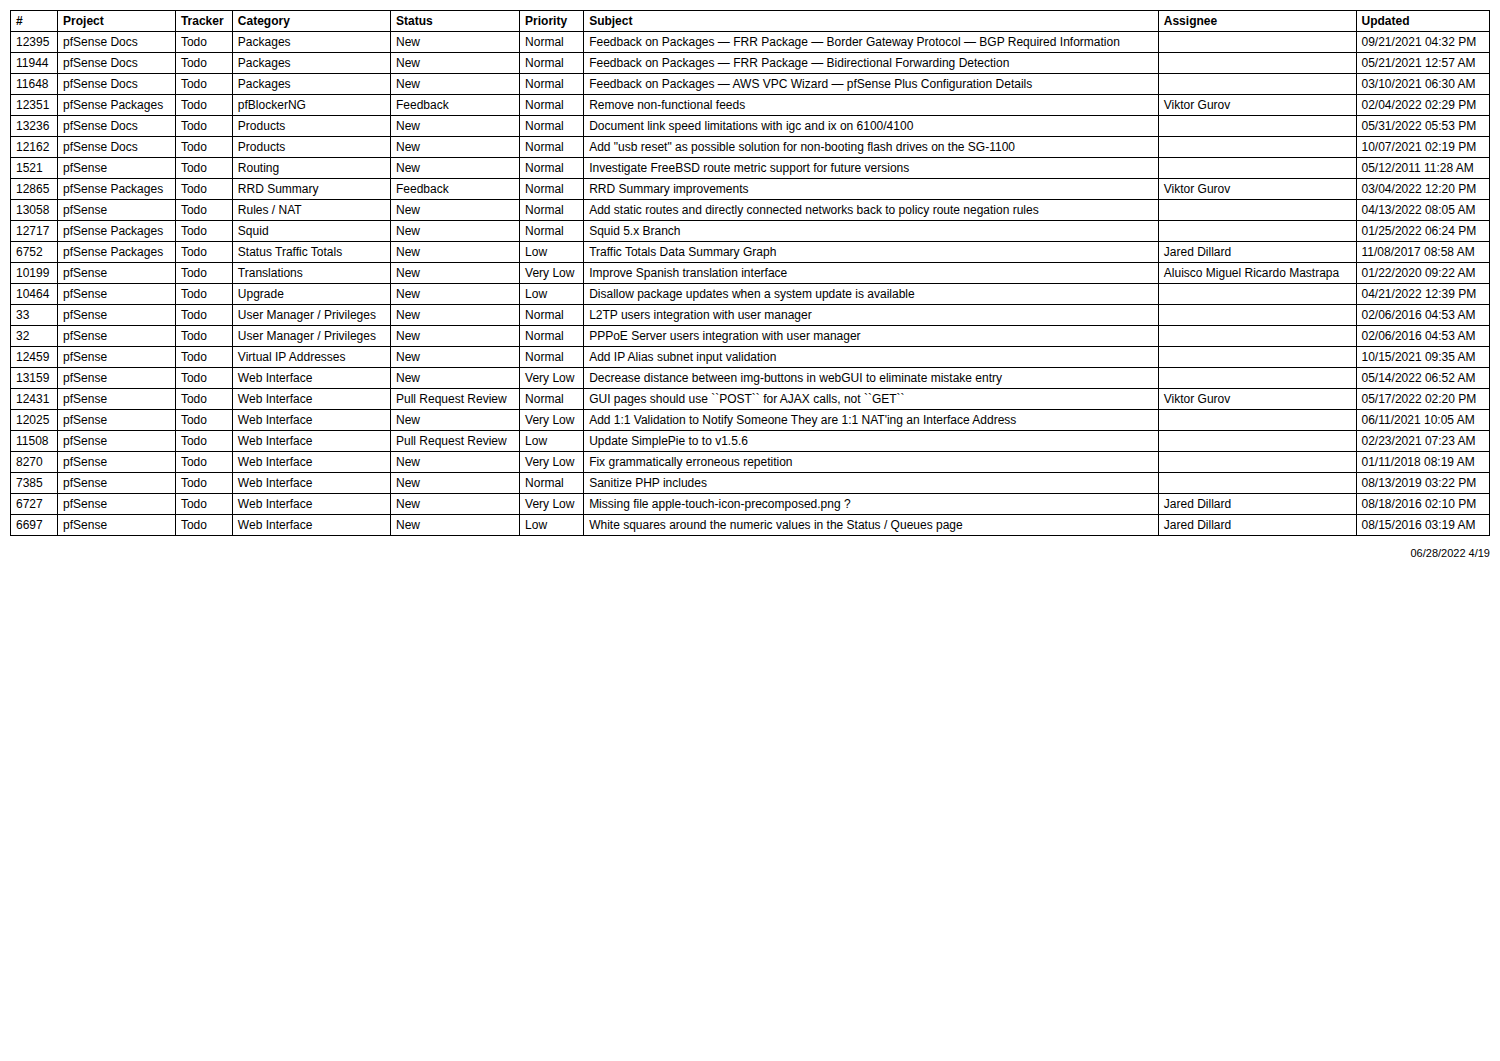| # | Project | Tracker | Category | Status | Priority | Subject | Assignee | Updated |
| --- | --- | --- | --- | --- | --- | --- | --- | --- |
| 12395 | pfSense Docs | Todo | Packages | New | Normal | Feedback on Packages — FRR Package — Border Gateway Protocol — BGP Required Information | | 09/21/2021 04:32 PM |
| 11944 | pfSense Docs | Todo | Packages | New | Normal | Feedback on Packages — FRR Package — Bidirectional Forwarding Detection | | 05/21/2021 12:57 AM |
| 11648 | pfSense Docs | Todo | Packages | New | Normal | Feedback on Packages — AWS VPC Wizard — pfSense Plus Configuration Details | | 03/10/2021 06:30 AM |
| 12351 | pfSense Packages | Todo | pfBlockerNG | Feedback | Normal | Remove non-functional feeds | Viktor Gurov | 02/04/2022 02:29 PM |
| 13236 | pfSense Docs | Todo | Products | New | Normal | Document link speed limitations with igc and ix on 6100/4100 | | 05/31/2022 05:53 PM |
| 12162 | pfSense Docs | Todo | Products | New | Normal | Add "usb reset" as possible solution for non-booting flash drives on the SG-1100 | | 10/07/2021 02:19 PM |
| 1521 | pfSense | Todo | Routing | New | Normal | Investigate FreeBSD route metric support for future versions | | 05/12/2011 11:28 AM |
| 12865 | pfSense Packages | Todo | RRD Summary | Feedback | Normal | RRD Summary improvements | Viktor Gurov | 03/04/2022 12:20 PM |
| 13058 | pfSense | Todo | Rules / NAT | New | Normal | Add static routes and directly connected networks back to policy route negation rules | | 04/13/2022 08:05 AM |
| 12717 | pfSense Packages | Todo | Squid | New | Normal | Squid 5.x Branch | | 01/25/2022 06:24 PM |
| 6752 | pfSense Packages | Todo | Status Traffic Totals | New | Low | Traffic Totals Data Summary Graph | Jared Dillard | 11/08/2017 08:58 AM |
| 10199 | pfSense | Todo | Translations | New | Very Low | Improve Spanish translation interface | Aluisco Miguel Ricardo Mastrapa | 01/22/2020 09:22 AM |
| 10464 | pfSense | Todo | Upgrade | New | Low | Disallow package updates when a system update is available | | 04/21/2022 12:39 PM |
| 33 | pfSense | Todo | User Manager / Privileges | New | Normal | L2TP users integration with user manager | | 02/06/2016 04:53 AM |
| 32 | pfSense | Todo | User Manager / Privileges | New | Normal | PPPoE Server users integration with user manager | | 02/06/2016 04:53 AM |
| 12459 | pfSense | Todo | Virtual IP Addresses | New | Normal | Add IP Alias subnet input validation | | 10/15/2021 09:35 AM |
| 13159 | pfSense | Todo | Web Interface | New | Very Low | Decrease distance between img-buttons in webGUI to eliminate mistake entry | | 05/14/2022 06:52 AM |
| 12431 | pfSense | Todo | Web Interface | Pull Request Review | Normal | GUI pages should use ``POST`` for AJAX calls, not ``GET`` | Viktor Gurov | 05/17/2022 02:20 PM |
| 12025 | pfSense | Todo | Web Interface | New | Very Low | Add 1:1 Validation to Notify Someone They are 1:1 NAT'ing an Interface Address | | 06/11/2021 10:05 AM |
| 11508 | pfSense | Todo | Web Interface | Pull Request Review | Low | Update SimplePie to to v1.5.6 | | 02/23/2021 07:23 AM |
| 8270 | pfSense | Todo | Web Interface | New | Very Low | Fix grammatically erroneous repetition | | 01/11/2018 08:19 AM |
| 7385 | pfSense | Todo | Web Interface | New | Normal | Sanitize PHP includes | | 08/13/2019 03:22 PM |
| 6727 | pfSense | Todo | Web Interface | New | Very Low | Missing file apple-touch-icon-precomposed.png ? | Jared Dillard | 08/18/2016 02:10 PM |
| 6697 | pfSense | Todo | Web Interface | New | Low | White squares around the numeric values in the Status / Queues page | Jared Dillard | 08/15/2016 03:19 AM |
06/28/2022 4/19